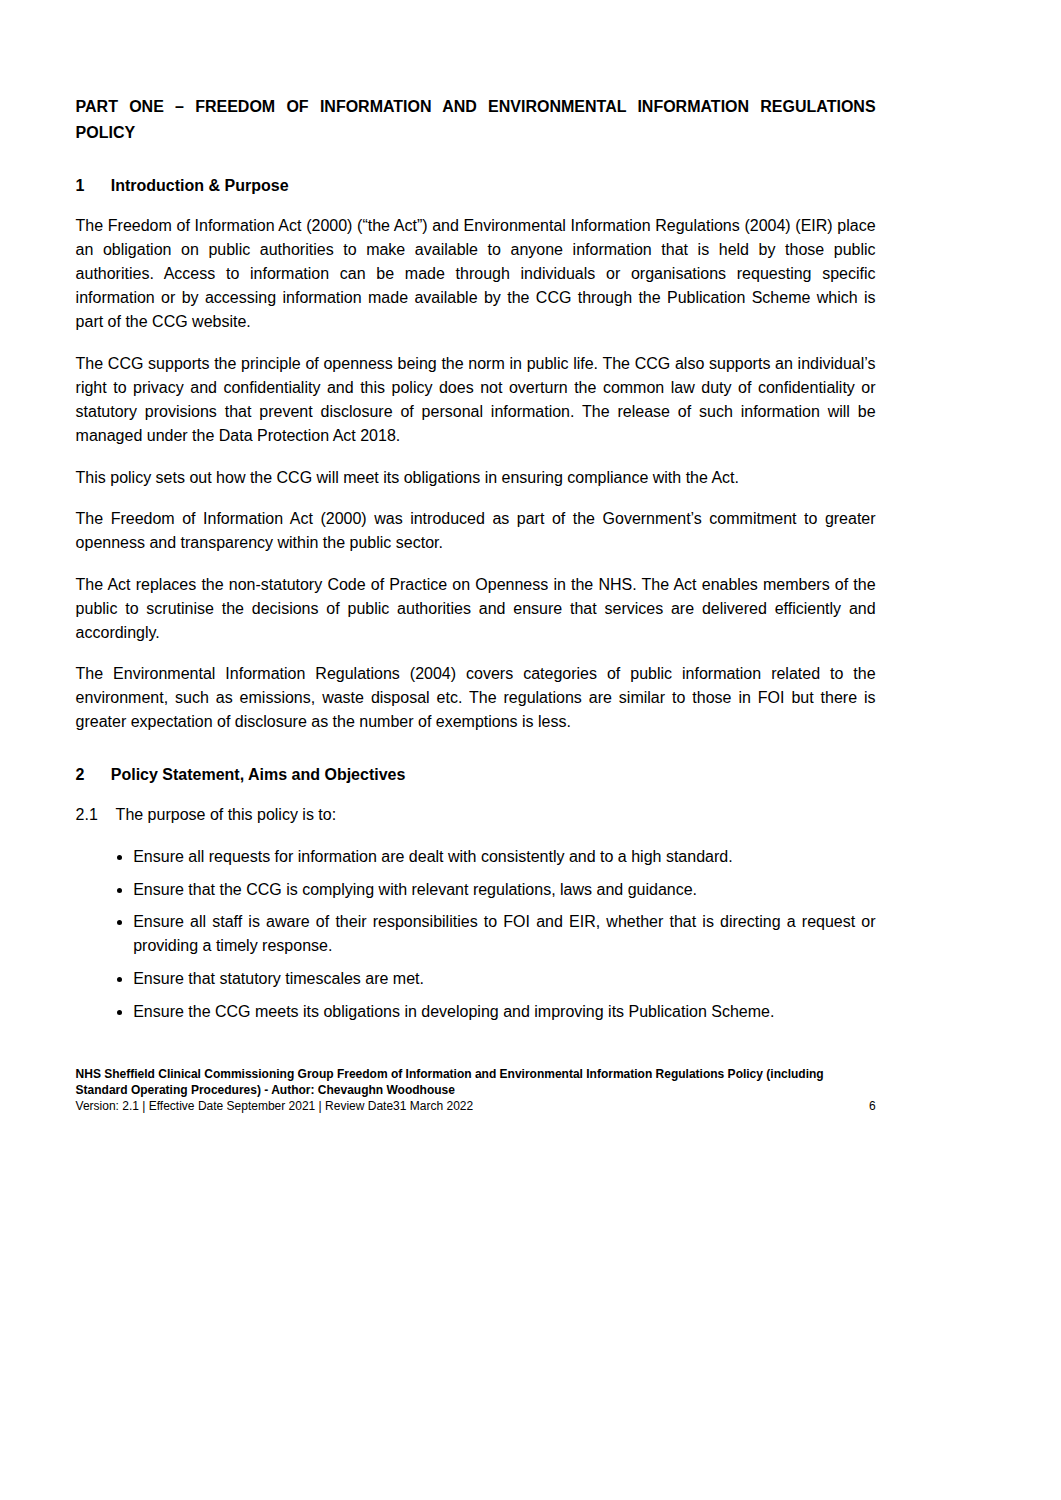PART ONE – FREEDOM OF INFORMATION AND ENVIRONMENTAL INFORMATION REGULATIONS POLICY
1 Introduction & Purpose
The Freedom of Information Act (2000) (“the Act”) and Environmental Information Regulations (2004) (EIR) place an obligation on public authorities to make available to anyone information that is held by those public authorities. Access to information can be made through individuals or organisations requesting specific information or by accessing information made available by the CCG through the Publication Scheme which is part of the CCG website.
The CCG supports the principle of openness being the norm in public life. The CCG also supports an individual’s right to privacy and confidentiality and this policy does not overturn the common law duty of confidentiality or statutory provisions that prevent disclosure of personal information. The release of such information will be managed under the Data Protection Act 2018.
This policy sets out how the CCG will meet its obligations in ensuring compliance with the Act.
The Freedom of Information Act (2000) was introduced as part of the Government’s commitment to greater openness and transparency within the public sector.
The Act replaces the non-statutory Code of Practice on Openness in the NHS. The Act enables members of the public to scrutinise the decisions of public authorities and ensure that services are delivered efficiently and accordingly.
The Environmental Information Regulations (2004) covers categories of public information related to the environment, such as emissions, waste disposal etc. The regulations are similar to those in FOI but there is greater expectation of disclosure as the number of exemptions is less.
2 Policy Statement, Aims and Objectives
2.1 The purpose of this policy is to:
Ensure all requests for information are dealt with consistently and to a high standard.
Ensure that the CCG is complying with relevant regulations, laws and guidance.
Ensure all staff is aware of their responsibilities to FOI and EIR, whether that is directing a request or providing a timely response.
Ensure that statutory timescales are met.
Ensure the CCG meets its obligations in developing and improving its Publication Scheme.
NHS Sheffield Clinical Commissioning Group Freedom of Information and Environmental Information Regulations Policy (including Standard Operating Procedures) - Author: Chevaughn Woodhouse Version: 2.1 | Effective Date September 2021 | Review Date31 March 20226